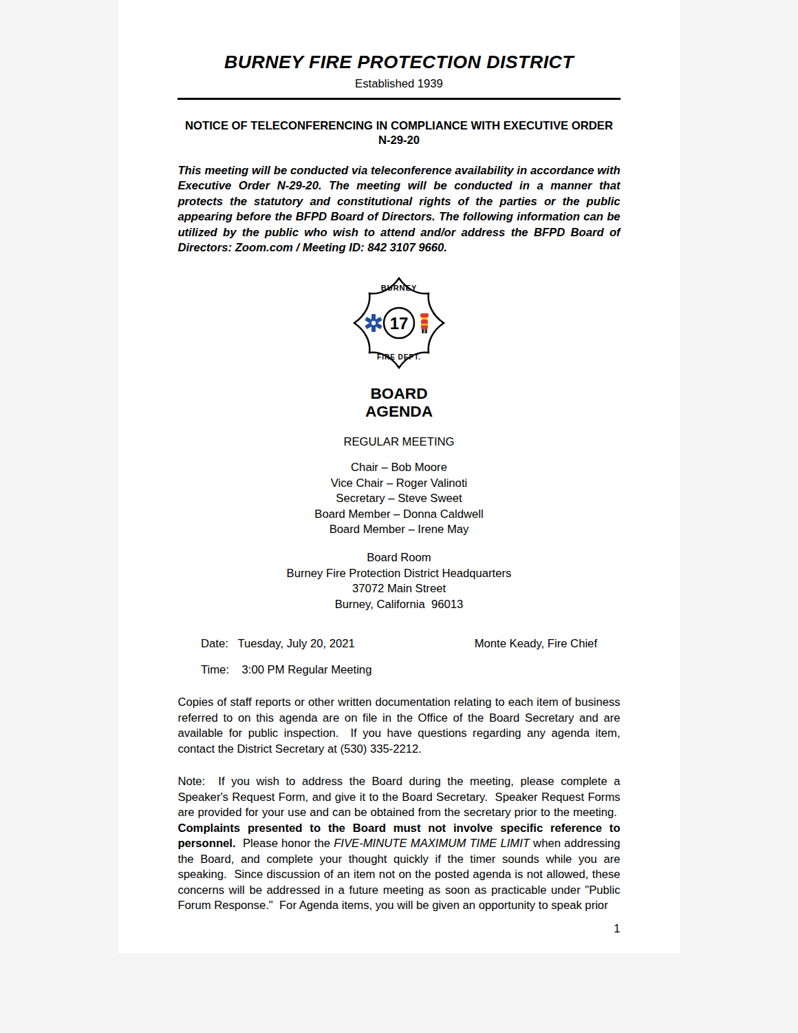BURNEY FIRE PROTECTION DISTRICT
Established 1939
NOTICE OF TELECONFERENCING IN COMPLIANCE WITH EXECUTIVE ORDER N-29-20
This meeting will be conducted via teleconference availability in accordance with Executive Order N-29-20. The meeting will be conducted in a manner that protects the statutory and constitutional rights of the parties or the public appearing before the BFPD Board of Directors. The following information can be utilized by the public who wish to attend and/or address the BFPD Board of Directors: Zoom.com / Meeting ID: 842 3107 9660.
Burney Fire Department emblem 17 BURNEY FIRE DEPT.
BOARD
AGENDA
REGULAR MEETING
Chair – Bob Moore
Vice Chair – Roger Valinoti
Secretary – Steve Sweet
Board Member – Donna Caldwell
Board Member – Irene May
Board Room
Burney Fire Protection District Headquarters
37072 Main Street
Burney, California 96013
Date: Tuesday, July 20, 2021 Monte Keady, Fire Chief
Time: 3:00 PM Regular Meeting
Copies of staff reports or other written documentation relating to each item of business referred to on this agenda are on file in the Office of the Board Secretary and are available for public inspection. If you have questions regarding any agenda item, contact the District Secretary at (530) 335-2212.
Note: If you wish to address the Board during the meeting, please complete a Speaker's Request Form, and give it to the Board Secretary. Speaker Request Forms are provided for your use and can be obtained from the secretary prior to the meeting. Complaints presented to the Board must not involve specific reference to personnel. Please honor the FIVE-MINUTE MAXIMUM TIME LIMIT when addressing the Board, and complete your thought quickly if the timer sounds while you are speaking. Since discussion of an item not on the posted agenda is not allowed, these concerns will be addressed in a future meeting as soon as practicable under "Public Forum Response." For Agenda items, you will be given an opportunity to speak prior
1